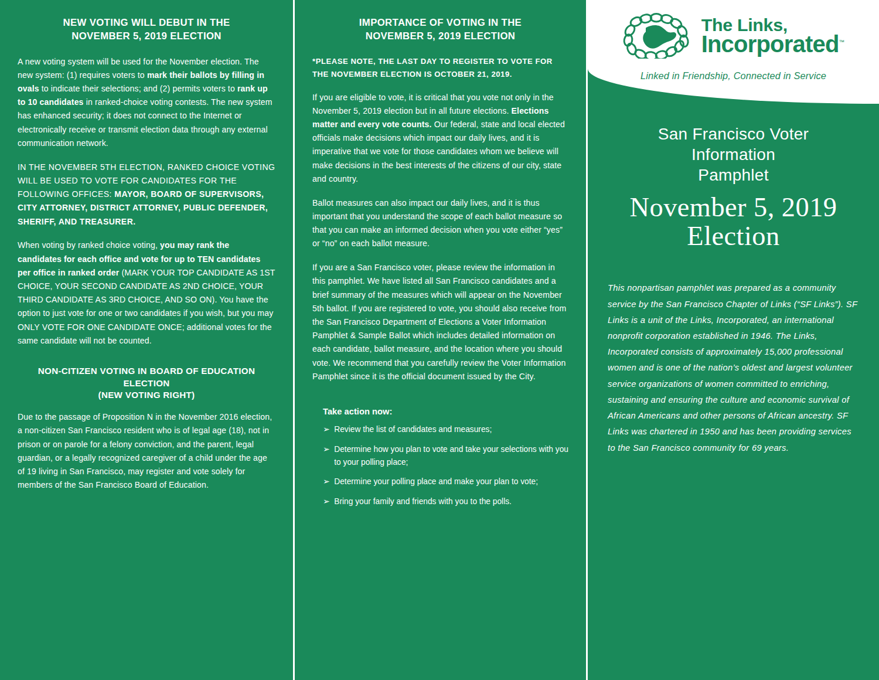New Voting Will Debut in the
November 5, 2019 Election
A new voting system will be used for the November election. The new system: (1) requires voters to mark their ballots by filling in ovals to indicate their selections; and (2) permits voters to rank up to 10 candidates in ranked-choice voting contests. The new system has enhanced security; it does not connect to the Internet or electronically receive or transmit election data through any external communication network.
In the November 5th election, ranked choice voting will be used to vote for candidates for the following offices: Mayor, Board of Supervisors, City Attorney, District Attorney, Public Defender, Sheriff, and Treasurer.
When voting by ranked choice voting, you may rank the candidates for each office and vote for up to TEN candidates per office in ranked order (MARK YOUR TOP CANDIDATE AS 1ST CHOICE, YOUR SECOND CANDIDATE AS 2ND CHOICE, YOUR THIRD CANDIDATE AS 3RD CHOICE, AND SO ON). You have the option to just vote for one or two candidates if you wish, but you may ONLY VOTE FOR ONE CANDIDATE ONCE; additional votes for the same candidate will not be counted.
Non-Citizen Voting in Board of Education Election
(New Voting Right)
Due to the passage of Proposition N in the November 2016 election, a non-citizen San Francisco resident who is of legal age (18), not in prison or on parole for a felony conviction, and the parent, legal guardian, or a legally recognized caregiver of a child under the age of 19 living in San Francisco, may register and vote solely for members of the San Francisco Board of Education.
Importance of Voting in the
November 5, 2019 Election
*Please note, the last day to register to vote for the November election is October 21, 2019.
If you are eligible to vote, it is critical that you vote not only in the November 5, 2019 election but in all future elections. Elections matter and every vote counts. Our federal, state and local elected officials make decisions which impact our daily lives, and it is imperative that we vote for those candidates whom we believe will make decisions in the best interests of the citizens of our city, state and country.
Ballot measures can also impact our daily lives, and it is thus important that you understand the scope of each ballot measure so that you can make an informed decision when you vote either “yes” or “no” on each ballot measure.
If you are a San Francisco voter, please review the information in this pamphlet. We have listed all San Francisco candidates and a brief summary of the measures which will appear on the November 5th ballot. If you are registered to vote, you should also receive from the San Francisco Department of Elections a Voter Information Pamphlet & Sample Ballot which includes detailed information on each candidate, ballot measure, and the location where you should vote. We recommend that you carefully review the Voter Information Pamphlet since it is the official document issued by the City.
Take action now:
Review the list of candidates and measures;
Determine how you plan to vote and take your selections with you to your polling place;
Determine your polling place and make your plan to vote;
Bring your family and friends with you to the polls.
The Links, Incorporated™
Linked in Friendship, Connected in Service
San Francisco Voter
Information
Pamphlet
November 5, 2019
Election
This nonpartisan pamphlet was prepared as a community service by the San Francisco Chapter of Links (“SF Links”). SF Links is a unit of the Links, Incorporated, an international nonprofit corporation established in 1946. The Links, Incorporated consists of approximately 15,000 professional women and is one of the nation’s oldest and largest volunteer service organizations of women committed to enriching, sustaining and ensuring the culture and economic survival of African Americans and other persons of African ancestry. SF Links was chartered in 1950 and has been providing services to the San Francisco community for 69 years.